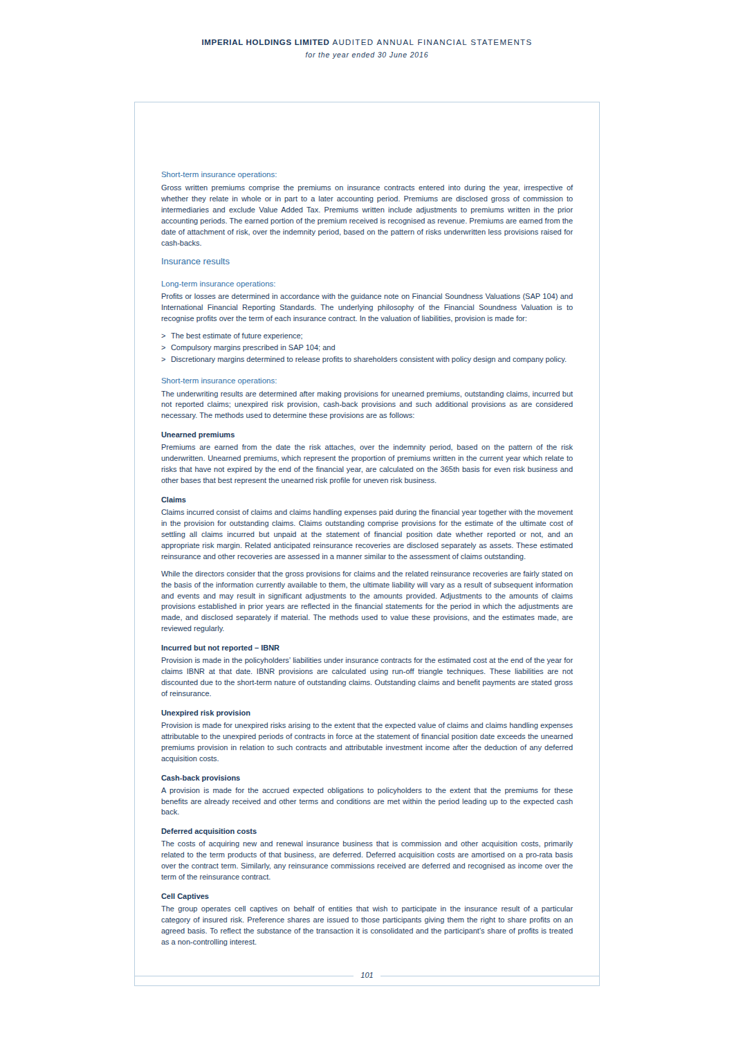IMPERIAL HOLDINGS LIMITED AUDITED ANNUAL FINANCIAL STATEMENTS
for the year ended 30 June 2016
Short-term insurance operations:
Gross written premiums comprise the premiums on insurance contracts entered into during the year, irrespective of whether they relate in whole or in part to a later accounting period. Premiums are disclosed gross of commission to intermediaries and exclude Value Added Tax. Premiums written include adjustments to premiums written in the prior accounting periods. The earned portion of the premium received is recognised as revenue. Premiums are earned from the date of attachment of risk, over the indemnity period, based on the pattern of risks underwritten less provisions raised for cash-backs.
Insurance results
Long-term insurance operations:
Profits or losses are determined in accordance with the guidance note on Financial Soundness Valuations (SAP 104) and International Financial Reporting Standards. The underlying philosophy of the Financial Soundness Valuation is to recognise profits over the term of each insurance contract. In the valuation of liabilities, provision is made for:
The best estimate of future experience;
Compulsory margins prescribed in SAP 104; and
Discretionary margins determined to release profits to shareholders consistent with policy design and company policy.
Short-term insurance operations:
The underwriting results are determined after making provisions for unearned premiums, outstanding claims, incurred but not reported claims; unexpired risk provision, cash-back provisions and such additional provisions as are considered necessary. The methods used to determine these provisions are as follows:
Unearned premiums
Premiums are earned from the date the risk attaches, over the indemnity period, based on the pattern of the risk underwritten. Unearned premiums, which represent the proportion of premiums written in the current year which relate to risks that have not expired by the end of the financial year, are calculated on the 365th basis for even risk business and other bases that best represent the unearned risk profile for uneven risk business.
Claims
Claims incurred consist of claims and claims handling expenses paid during the financial year together with the movement in the provision for outstanding claims. Claims outstanding comprise provisions for the estimate of the ultimate cost of settling all claims incurred but unpaid at the statement of financial position date whether reported or not, and an appropriate risk margin. Related anticipated reinsurance recoveries are disclosed separately as assets. These estimated reinsurance and other recoveries are assessed in a manner similar to the assessment of claims outstanding.
While the directors consider that the gross provisions for claims and the related reinsurance recoveries are fairly stated on the basis of the information currently available to them, the ultimate liability will vary as a result of subsequent information and events and may result in significant adjustments to the amounts provided. Adjustments to the amounts of claims provisions established in prior years are reflected in the financial statements for the period in which the adjustments are made, and disclosed separately if material. The methods used to value these provisions, and the estimates made, are reviewed regularly.
Incurred but not reported – IBNR
Provision is made in the policyholders’ liabilities under insurance contracts for the estimated cost at the end of the year for claims IBNR at that date. IBNR provisions are calculated using run-off triangle techniques. These liabilities are not discounted due to the short-term nature of outstanding claims. Outstanding claims and benefit payments are stated gross of reinsurance.
Unexpired risk provision
Provision is made for unexpired risks arising to the extent that the expected value of claims and claims handling expenses attributable to the unexpired periods of contracts in force at the statement of financial position date exceeds the unearned premiums provision in relation to such contracts and attributable investment income after the deduction of any deferred acquisition costs.
Cash-back provisions
A provision is made for the accrued expected obligations to policyholders to the extent that the premiums for these benefits are already received and other terms and conditions are met within the period leading up to the expected cash back.
Deferred acquisition costs
The costs of acquiring new and renewal insurance business that is commission and other acquisition costs, primarily related to the term products of that business, are deferred. Deferred acquisition costs are amortised on a pro-rata basis over the contract term. Similarly, any reinsurance commissions received are deferred and recognised as income over the term of the reinsurance contract.
Cell Captives
The group operates cell captives on behalf of entities that wish to participate in the insurance result of a particular category of insured risk. Preference shares are issued to those participants giving them the right to share profits on an agreed basis. To reflect the substance of the transaction it is consolidated and the participant’s share of profits is treated as a non-controlling interest.
101